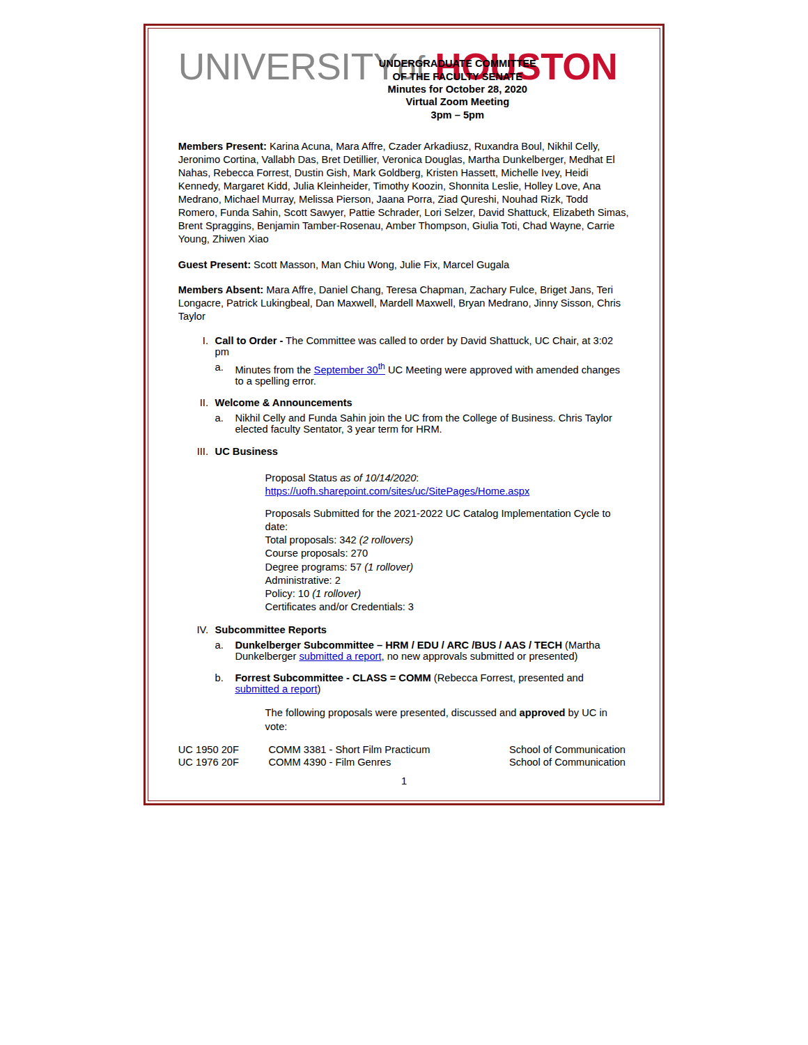UNIVERSITY of HOUSTON
UNDERGRADUATE COMMITTEE
OF THE FACULTY SENATE
Minutes for October 28, 2020
Virtual Zoom Meeting
3pm – 5pm
Members Present: Karina Acuna, Mara Affre, Czader Arkadiusz, Ruxandra Boul, Nikhil Celly, Jeronimo Cortina, Vallabh Das, Bret Detillier, Veronica Douglas, Martha Dunkelberger, Medhat El Nahas, Rebecca Forrest, Dustin Gish, Mark Goldberg, Kristen Hassett, Michelle Ivey, Heidi Kennedy, Margaret Kidd, Julia Kleinheider, Timothy Koozin, Shonnita Leslie, Holley Love, Ana Medrano, Michael Murray, Melissa Pierson, Jaana Porra, Ziad Qureshi, Nouhad Rizk, Todd Romero, Funda Sahin, Scott Sawyer, Pattie Schrader, Lori Selzer, David Shattuck, Elizabeth Simas, Brent Spraggins, Benjamin Tamber-Rosenau, Amber Thompson, Giulia Toti, Chad Wayne, Carrie Young, Zhiwen Xiao
Guest Present: Scott Masson, Man Chiu Wong, Julie Fix, Marcel Gugala
Members Absent: Mara Affre, Daniel Chang, Teresa Chapman, Zachary Fulce, Briget Jans, Teri Longacre, Patrick Lukingbeal, Dan Maxwell, Mardell Maxwell, Bryan Medrano, Jinny Sisson, Chris Taylor
Call to Order - The Committee was called to order by David Shattuck, UC Chair, at 3:02 pm
Minutes from the September 30th UC Meeting were approved with amended changes to a spelling error.
Welcome & Announcements
Nikhil Celly and Funda Sahin join the UC from the College of Business. Chris Taylor elected faculty Sentator, 3 year term for HRM.
UC Business
Proposal Status as of 10/14/2020: https://uofh.sharepoint.com/sites/uc/SitePages/Home.aspx
Proposals Submitted for the 2021-2022 UC Catalog Implementation Cycle to date:
Total proposals: 342 (2 rollovers)
Course proposals: 270
Degree programs: 57 (1 rollover)
Administrative: 2
Policy: 10 (1 rollover)
Certificates and/or Credentials: 3
Subcommittee Reports
Dunkelberger Subcommittee – HRM / EDU / ARC /BUS / AAS / TECH (Martha Dunkelberger submitted a report, no new approvals submitted or presented)
Forrest Subcommittee - CLASS = COMM (Rebecca Forrest, presented and submitted a report)
The following proposals were presented, discussed and approved by UC in vote:
| UC 1950 20F | COMM 3381 - Short Film Practicum | School of Communication |
| UC 1976 20F | COMM 4390 - Film Genres | School of Communication |
1